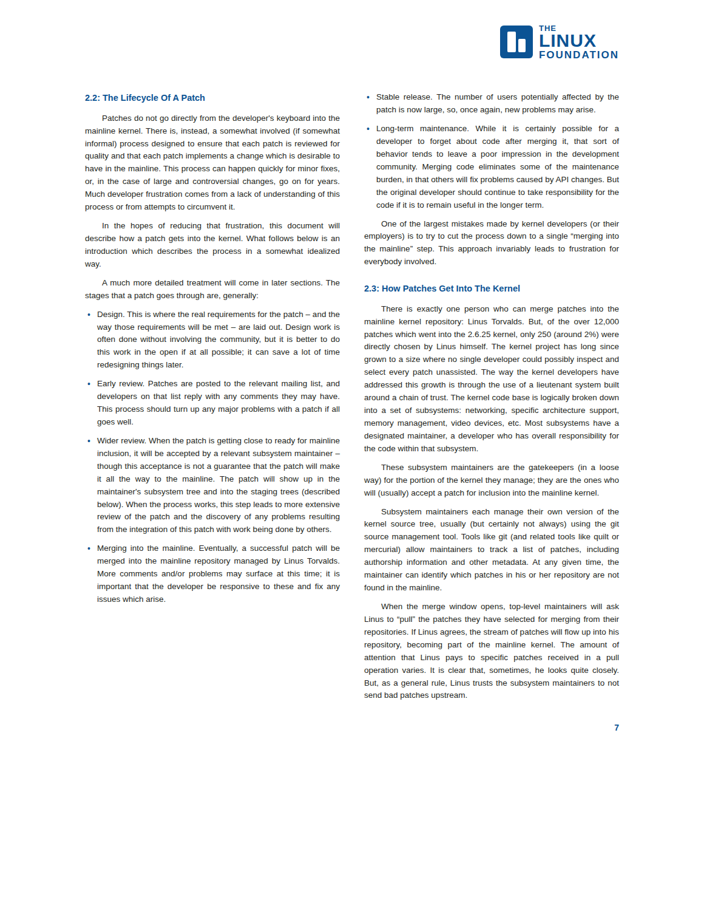THE LINUX FOUNDATION
2.2: The Lifecycle Of A Patch
Patches do not go directly from the developer's keyboard into the mainline kernel. There is, instead, a somewhat involved (if somewhat informal) process designed to ensure that each patch is reviewed for quality and that each patch implements a change which is desirable to have in the mainline. This process can happen quickly for minor fixes, or, in the case of large and controversial changes, go on for years. Much developer frustration comes from a lack of understanding of this process or from attempts to circumvent it.
In the hopes of reducing that frustration, this document will describe how a patch gets into the kernel. What follows below is an introduction which describes the process in a somewhat idealized way.
A much more detailed treatment will come in later sections. The stages that a patch goes through are, generally:
Design. This is where the real requirements for the patch – and the way those requirements will be met – are laid out. Design work is often done without involving the community, but it is better to do this work in the open if at all possible; it can save a lot of time redesigning things later.
Early review. Patches are posted to the relevant mailing list, and developers on that list reply with any comments they may have. This process should turn up any major problems with a patch if all goes well.
Wider review. When the patch is getting close to ready for mainline inclusion, it will be accepted by a relevant subsystem maintainer – though this acceptance is not a guarantee that the patch will make it all the way to the mainline. The patch will show up in the maintainer's subsystem tree and into the staging trees (described below). When the process works, this step leads to more extensive review of the patch and the discovery of any problems resulting from the integration of this patch with work being done by others.
Merging into the mainline. Eventually, a successful patch will be merged into the mainline repository managed by Linus Torvalds. More comments and/or problems may surface at this time; it is important that the developer be responsive to these and fix any issues which arise.
Stable release. The number of users potentially affected by the patch is now large, so, once again, new problems may arise.
Long-term maintenance. While it is certainly possible for a developer to forget about code after merging it, that sort of behavior tends to leave a poor impression in the development community. Merging code eliminates some of the maintenance burden, in that others will fix problems caused by API changes. But the original developer should continue to take responsibility for the code if it is to remain useful in the longer term.
One of the largest mistakes made by kernel developers (or their employers) is to try to cut the process down to a single “merging into the mainline” step. This approach invariably leads to frustration for everybody involved.
2.3: How Patches Get Into The Kernel
There is exactly one person who can merge patches into the mainline kernel repository: Linus Torvalds. But, of the over 12,000 patches which went into the 2.6.25 kernel, only 250 (around 2%) were directly chosen by Linus himself. The kernel project has long since grown to a size where no single developer could possibly inspect and select every patch unassisted. The way the kernel developers have addressed this growth is through the use of a lieutenant system built around a chain of trust. The kernel code base is logically broken down into a set of subsystems: networking, specific architecture support, memory management, video devices, etc. Most subsystems have a designated maintainer, a developer who has overall responsibility for the code within that subsystem.
These subsystem maintainers are the gatekeepers (in a loose way) for the portion of the kernel they manage; they are the ones who will (usually) accept a patch for inclusion into the mainline kernel.
Subsystem maintainers each manage their own version of the kernel source tree, usually (but certainly not always) using the git source management tool. Tools like git (and related tools like quilt or mercurial) allow maintainers to track a list of patches, including authorship information and other metadata. At any given time, the maintainer can identify which patches in his or her repository are not found in the mainline.
When the merge window opens, top-level maintainers will ask Linus to “pull” the patches they have selected for merging from their repositories. If Linus agrees, the stream of patches will flow up into his repository, becoming part of the mainline kernel. The amount of attention that Linus pays to specific patches received in a pull operation varies. It is clear that, sometimes, he looks quite closely. But, as a general rule, Linus trusts the subsystem maintainers to not send bad patches upstream.
7